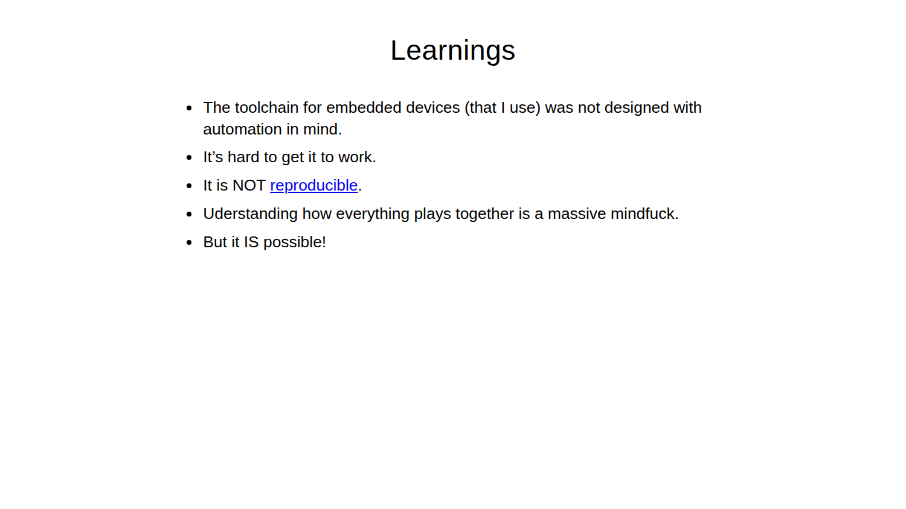Learnings
The toolchain for embedded devices (that I use) was not designed with automation in mind.
It’s hard to get it to work.
It is NOT reproducible.
Uderstanding how everything plays together is a massive mindfuck.
But it IS possible!